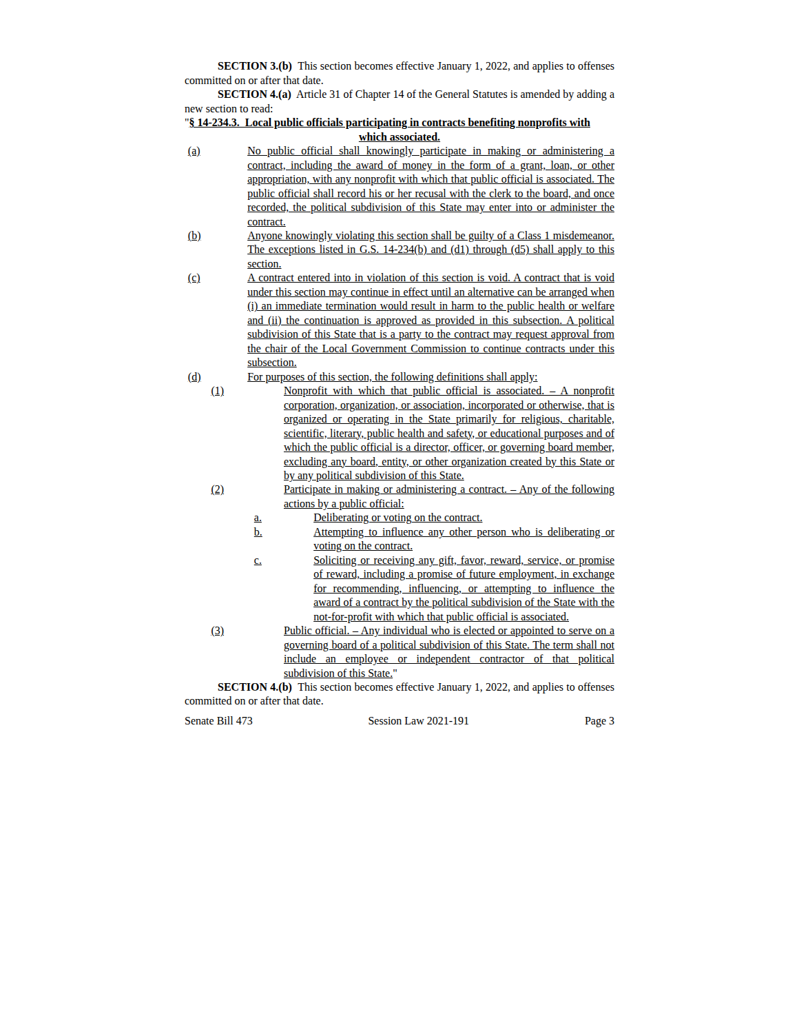SECTION 3.(b) This section becomes effective January 1, 2022, and applies to offenses committed on or after that date.
SECTION 4.(a) Article 31 of Chapter 14 of the General Statutes is amended by adding a new section to read:
"§ 14-234.3. Local public officials participating in contracts benefiting nonprofits with
which associated.
(a) No public official shall knowingly participate in making or administering a contract, including the award of money in the form of a grant, loan, or other appropriation, with any nonprofit with which that public official is associated. The public official shall record his or her recusal with the clerk to the board, and once recorded, the political subdivision of this State may enter into or administer the contract.
(b) Anyone knowingly violating this section shall be guilty of a Class 1 misdemeanor. The exceptions listed in G.S. 14-234(b) and (d1) through (d5) shall apply to this section.
(c) A contract entered into in violation of this section is void. A contract that is void under this section may continue in effect until an alternative can be arranged when (i) an immediate termination would result in harm to the public health or welfare and (ii) the continuation is approved as provided in this subsection. A political subdivision of this State that is a party to the contract may request approval from the chair of the Local Government Commission to continue contracts under this subsection.
(d) For purposes of this section, the following definitions shall apply:
(1) Nonprofit with which that public official is associated. – A nonprofit corporation, organization, or association, incorporated or otherwise, that is organized or operating in the State primarily for religious, charitable, scientific, literary, public health and safety, or educational purposes and of which the public official is a director, officer, or governing board member, excluding any board, entity, or other organization created by this State or by any political subdivision of this State.
(2) Participate in making or administering a contract. – Any of the following actions by a public official:
a. Deliberating or voting on the contract.
b. Attempting to influence any other person who is deliberating or voting on the contract.
c. Soliciting or receiving any gift, favor, reward, service, or promise of reward, including a promise of future employment, in exchange for recommending, influencing, or attempting to influence the award of a contract by the political subdivision of the State with the not-for-profit with which that public official is associated.
(3) Public official. – Any individual who is elected or appointed to serve on a governing board of a political subdivision of this State. The term shall not include an employee or independent contractor of that political subdivision of this State."
SECTION 4.(b) This section becomes effective January 1, 2022, and applies to offenses committed on or after that date.
Senate Bill 473
Session Law 2021-191
Page 3